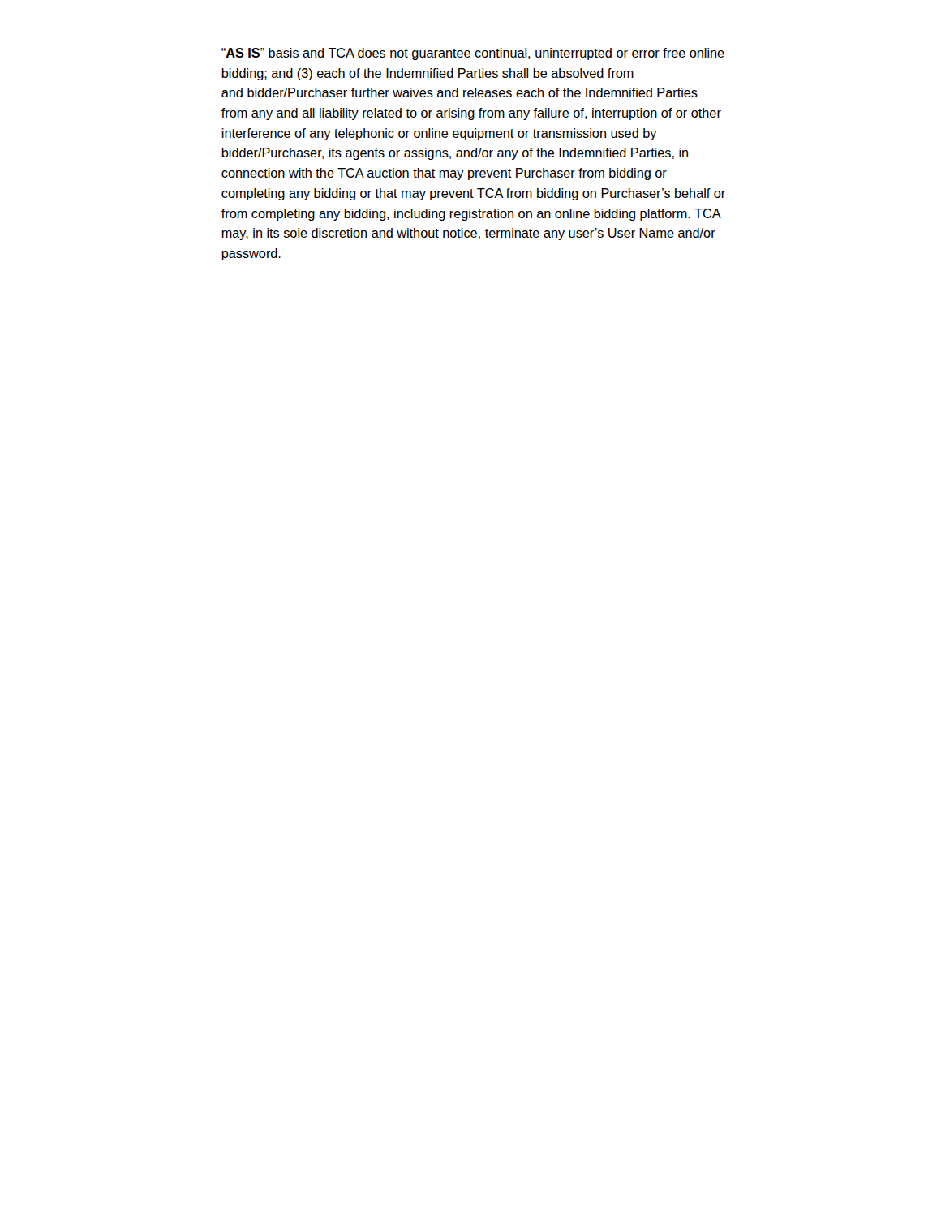“AS IS” basis and TCA does not guarantee continual, uninterrupted or error free online bidding; and (3) each of the Indemnified Parties shall be absolved from
and bidder/Purchaser further waives and releases each of the Indemnified Parties from any and all liability related to or arising from any failure of, interruption of or other interference of any telephonic or online equipment or transmission used by bidder/Purchaser, its agents or assigns, and/or any of the Indemnified Parties, in connection with the TCA auction that may prevent Purchaser from bidding or completing any bidding or that may prevent TCA from bidding on Purchaser’s behalf or from completing any bidding, including registration on an online bidding platform. TCA may, in its sole discretion and without notice, terminate any user’s User Name and/or password.